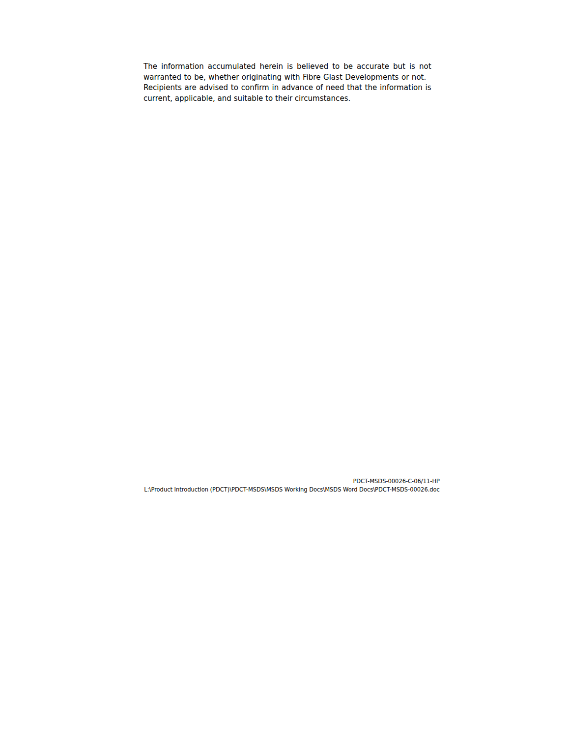The information accumulated herein is believed to be accurate but is not warranted to be, whether originating with Fibre Glast Developments or not. Recipients are advised to confirm in advance of need that the information is current, applicable, and suitable to their circumstances.
PDCT-MSDS-00026-C-06/11-HP
L:\Product Introduction (PDCT)\PDCT-MSDS\MSDS Working Docs\MSDS Word Docs\PDCT-MSDS-00026.doc